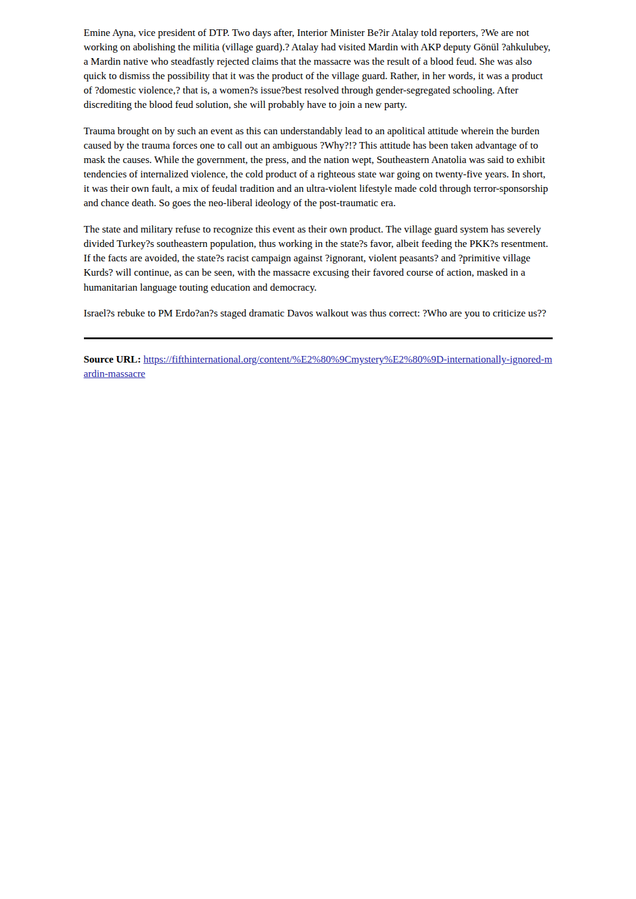Emine Ayna, vice president of DTP. Two days after, Interior Minister Be?ir Atalay told reporters, ?We are not working on abolishing the militia (village guard).? Atalay had visited Mardin with AKP deputy Gönül ?ahkulubey, a Mardin native who steadfastly rejected claims that the massacre was the result of a blood feud. She was also quick to dismiss the possibility that it was the product of the village guard. Rather, in her words, it was a product of ?domestic violence,? that is, a women?s issue?best resolved through gender-segregated schooling. After discrediting the blood feud solution, she will probably have to join a new party.
Trauma brought on by such an event as this can understandably lead to an apolitical attitude wherein the burden caused by the trauma forces one to call out an ambiguous ?Why?!? This attitude has been taken advantage of to mask the causes. While the government, the press, and the nation wept, Southeastern Anatolia was said to exhibit tendencies of internalized violence, the cold product of a righteous state war going on twenty-five years. In short, it was their own fault, a mix of feudal tradition and an ultra-violent lifestyle made cold through terror-sponsorship and chance death. So goes the neo-liberal ideology of the post-traumatic era.
The state and military refuse to recognize this event as their own product. The village guard system has severely divided Turkey?s southeastern population, thus working in the state?s favor, albeit feeding the PKK?s resentment. If the facts are avoided, the state?s racist campaign against ?ignorant, violent peasants? and ?primitive village Kurds? will continue, as can be seen, with the massacre excusing their favored course of action, masked in a humanitarian language touting education and democracy.
Israel?s rebuke to PM Erdo?an?s staged dramatic Davos walkout was thus correct: ?Who are you to criticize us??
Source URL: https://fifthinternational.org/content/%E2%80%9Cmystery%E2%80%9D-internationally-ignored-mardin-massacre